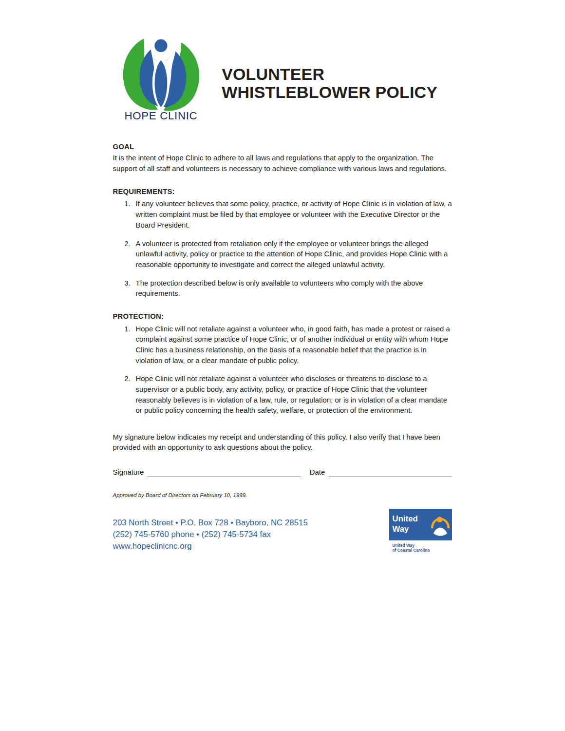Hope Clinic HOPE CLINIC
Volunteer Whistleblower Policy
GOAL
It is the intent of Hope Clinic to adhere to all laws and regulations that apply to the organization. The support of all staff and volunteers is necessary to achieve compliance with various laws and regulations.
REQUIREMENTS:
If any volunteer believes that some policy, practice, or activity of Hope Clinic is in violation of law, a written complaint must be filed by that employee or volunteer with the Executive Director or the Board President.
A volunteer is protected from retaliation only if the employee or volunteer brings the alleged unlawful activity, policy or practice to the attention of Hope Clinic, and provides Hope Clinic with a reasonable opportunity to investigate and correct the alleged unlawful activity.
The protection described below is only available to volunteers who comply with the above requirements.
PROTECTION:
Hope Clinic will not retaliate against a volunteer who, in good faith, has made a protest or raised a complaint against some practice of Hope Clinic, or of another individual or entity with whom Hope Clinic has a business relationship, on the basis of a reasonable belief that the practice is in violation of law, or a clear mandate of public policy.
Hope Clinic will not retaliate against a volunteer who discloses or threatens to disclose to a supervisor or a public body, any activity, policy, or practice of Hope Clinic that the volunteer reasonably believes is in violation of a law, rule, or regulation; or is in violation of a clear mandate or public policy concerning the health safety, welfare, or protection of the environment.
My signature below indicates my receipt and understanding of this policy. I also verify that I have been provided with an opportunity to ask questions about the policy.
Signature
Date
Approved by Board of Directors on February 10, 1999.
203 North Street • P.O. Box 728 • Bayboro, NC 28515
(252) 745-5760 phone • (252) 745-5734 fax
www.hopeclinicnc.org
United Way of Coastal Carolina United Way United Way of Coastal Carolina